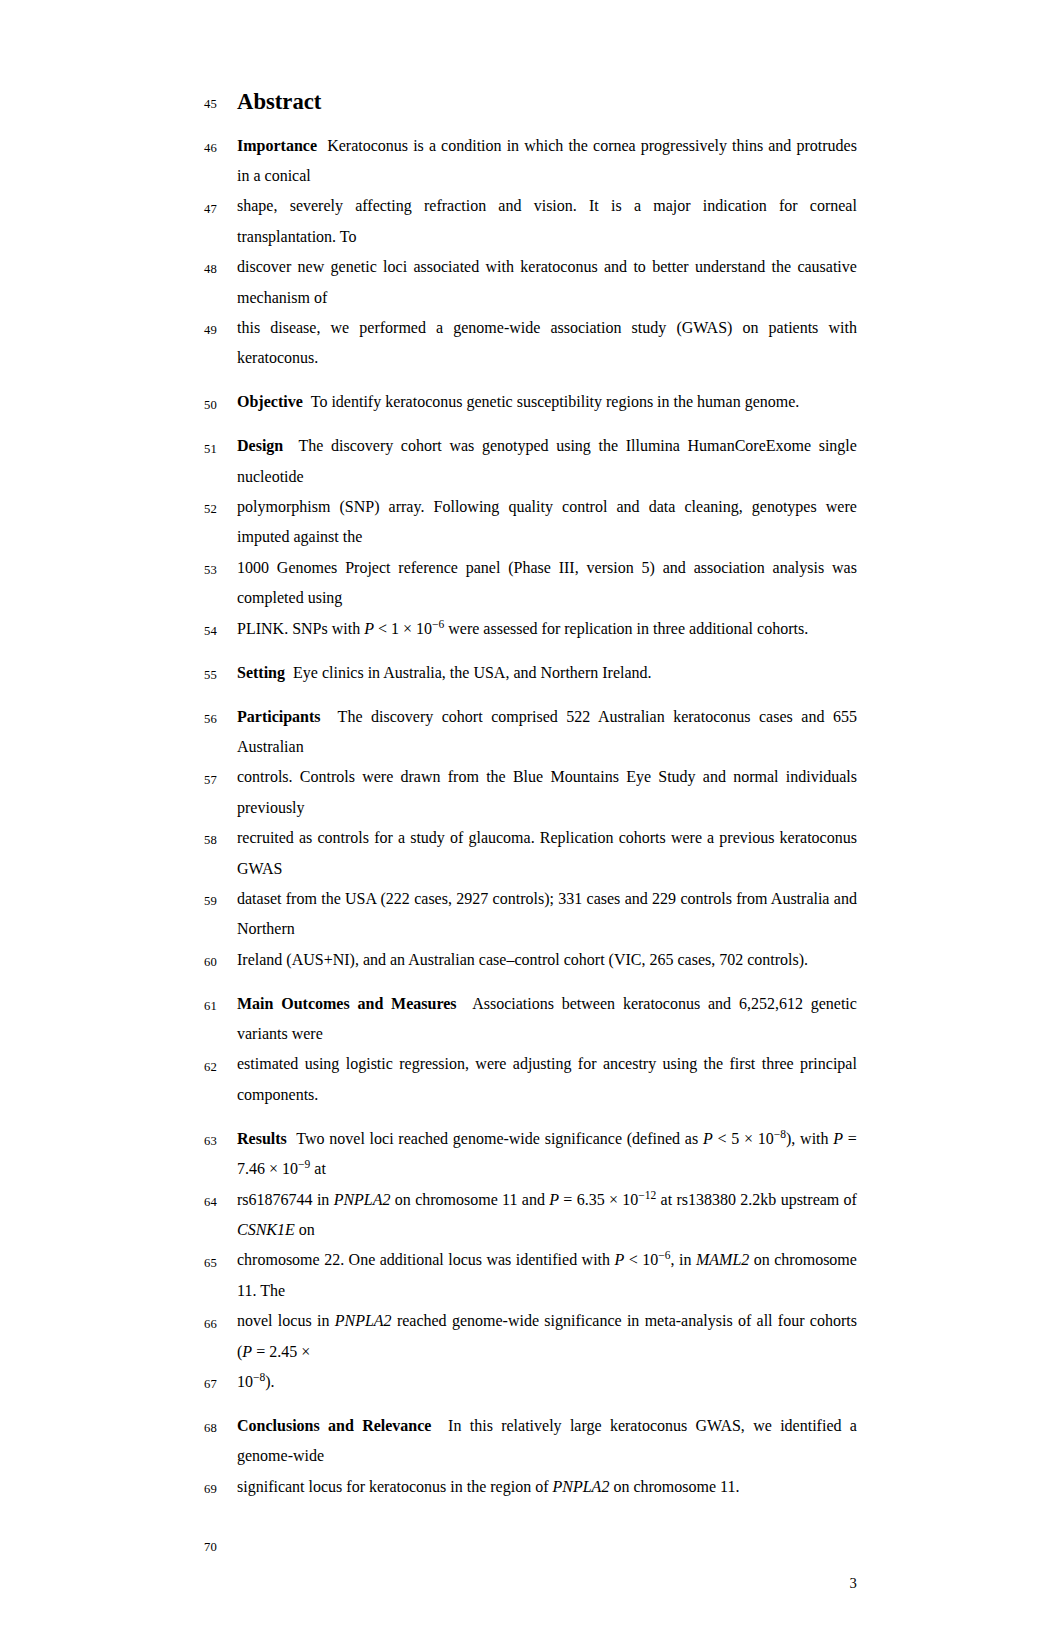45
Abstract
46
Importance Keratoconus is a condition in which the cornea progressively thins and protrudes in a conical
47
shape, severely affecting refraction and vision. It is a major indication for corneal transplantation. To
48
discover new genetic loci associated with keratoconus and to better understand the causative mechanism of
49
this disease, we performed a genome-wide association study (GWAS) on patients with keratoconus.
50
Objective To identify keratoconus genetic susceptibility regions in the human genome.
51
Design The discovery cohort was genotyped using the Illumina HumanCoreExome single nucleotide
52
polymorphism (SNP) array. Following quality control and data cleaning, genotypes were imputed against the
53
1000 Genomes Project reference panel (Phase III, version 5) and association analysis was completed using
54
PLINK. SNPs with P < 1 × 10−6 were assessed for replication in three additional cohorts.
55
Setting Eye clinics in Australia, the USA, and Northern Ireland.
56
Participants The discovery cohort comprised 522 Australian keratoconus cases and 655 Australian
57
controls. Controls were drawn from the Blue Mountains Eye Study and normal individuals previously
58
recruited as controls for a study of glaucoma. Replication cohorts were a previous keratoconus GWAS
59
dataset from the USA (222 cases, 2927 controls); 331 cases and 229 controls from Australia and Northern
60
Ireland (AUS+NI), and an Australian case–control cohort (VIC, 265 cases, 702 controls).
61
Main Outcomes and Measures Associations between keratoconus and 6,252,612 genetic variants were
62
estimated using logistic regression, were adjusting for ancestry using the first three principal components.
63
Results Two novel loci reached genome-wide significance (defined as P < 5 × 10−8), with P = 7.46 × 10−9 at
64
rs61876744 in PNPLA2 on chromosome 11 and P = 6.35 × 10−12 at rs138380 2.2kb upstream of CSNK1E on
65
chromosome 22. One additional locus was identified with P < 10−6, in MAML2 on chromosome 11. The
66
novel locus in PNPLA2 reached genome-wide significance in meta-analysis of all four cohorts (P = 2.45 ×
67
10−8).
68
Conclusions and Relevance In this relatively large keratoconus GWAS, we identified a genome-wide
69
significant locus for keratoconus in the region of PNPLA2 on chromosome 11.
70
3